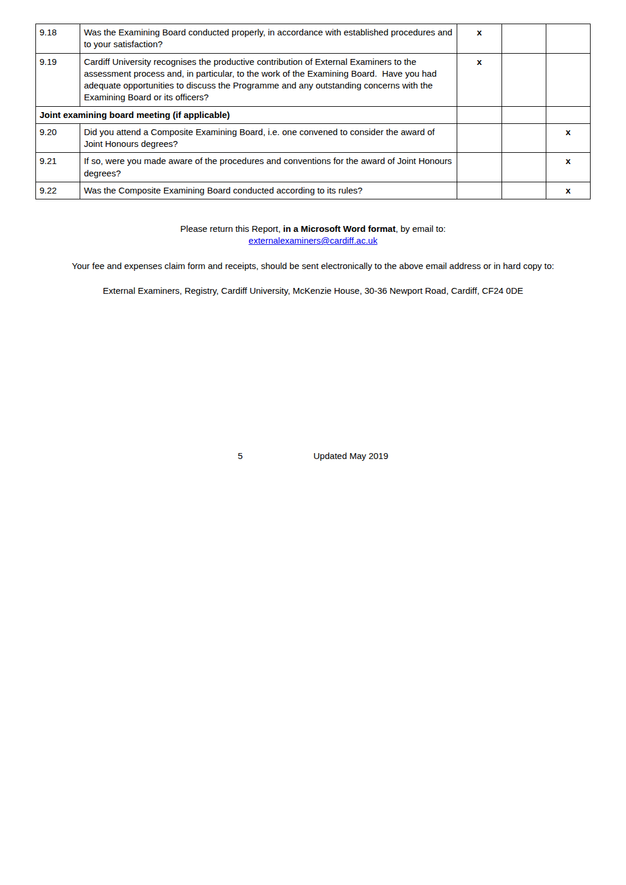| 9.18 | Was the Examining Board conducted properly, in accordance with established procedures and to your satisfaction? | x | | |
| 9.19 | Cardiff University recognises the productive contribution of External Examiners to the assessment process and, in particular, to the work of the Examining Board. Have you had adequate opportunities to discuss the Programme and any outstanding concerns with the Examining Board or its officers? | x | | |
| Joint examining board meeting (if applicable) | | | |
| 9.20 | Did you attend a Composite Examining Board, i.e. one convened to consider the award of Joint Honours degrees? | | | x |
| 9.21 | If so, were you made aware of the procedures and conventions for the award of Joint Honours degrees? | | | x |
| 9.22 | Was the Composite Examining Board conducted according to its rules? | | | x |
Please return this Report, in a Microsoft Word format, by email to:
externalexaminers@cardiff.ac.uk
Your fee and expenses claim form and receipts, should be sent electronically to the above email address or in hard copy to:
External Examiners, Registry, Cardiff University, McKenzie House, 30-36 Newport Road, Cardiff, CF24 0DE
5 Updated May 2019